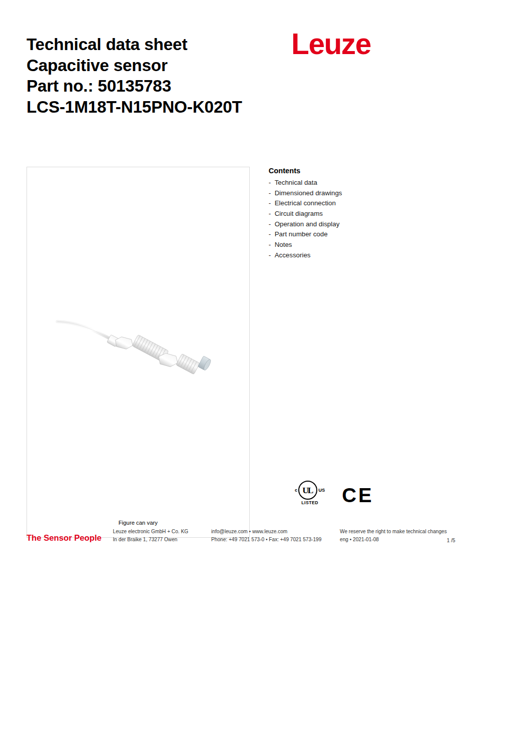Technical data sheet
Capacitive sensor
Part no.: 50135783
LCS-1M18T-N15PNO-K020T
Leuze
Figure can vary
Contents
Technical data
Dimensioned drawings
Electrical connection
Circuit diagrams
Operation and display
Part number code
Notes
Accessories
c UL US
LISTED
C E
The Sensor People
Leuze electronic GmbH + Co. KG
In der Braike 1, 73277 Owen
info@leuze.com • www.leuze.com
Phone: +49 7021 573-0 • Fax: +49 7021 573-199
We reserve the right to make technical changes
eng • 2021-01-08
1 /5